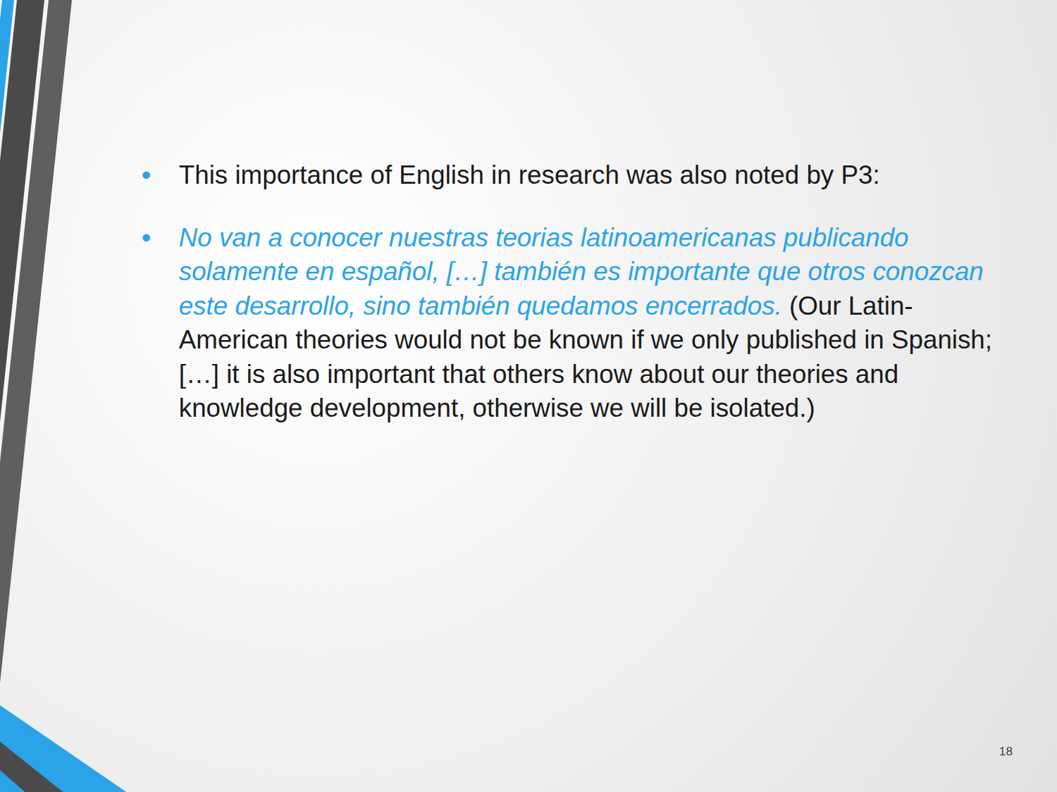This importance of English in research was also noted by P3:
No van a conocer nuestras teorias latinoamericanas publicando solamente en español, […] también es importante que otros conozcan este desarrollo, sino también quedamos encerrados. (Our Latin-American theories would not be known if we only published in Spanish;[…] it is also important that others know about our theories and knowledge development, otherwise we will be isolated.)
18